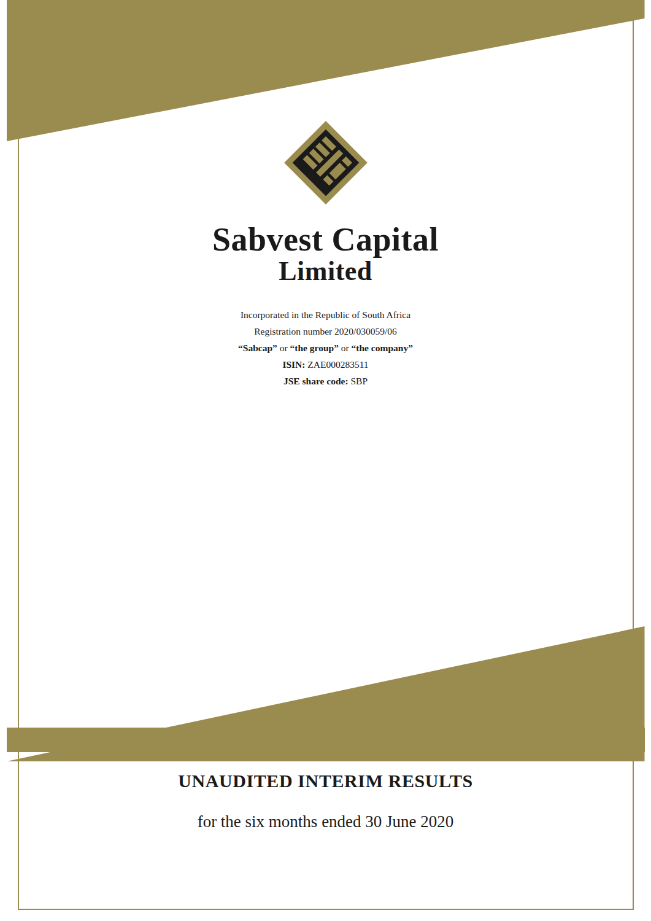Sabvest CapitalLimited
Incorporated in the Republic of South Africa
Registration number 2020/030059/06
“Sabcap” or “the group” or “the company”
ISIN: ZAE000283511
JSE share code: SBP
UNAUDITED INTERIM RESULTS
for the six months ended 30 June 2020